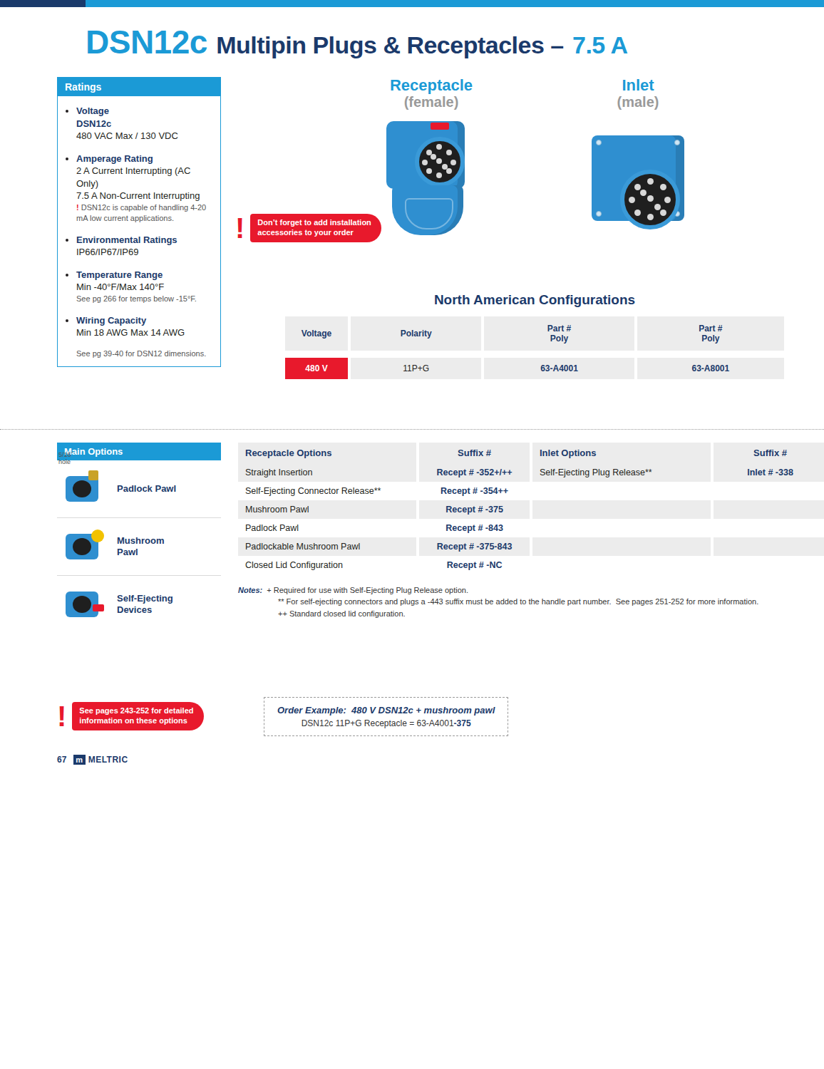DSN12c Multipin Plugs & Receptacles – 7.5 A
Ratings
Voltage DSN12c 480 VAC Max / 130 VDC
Amperage Rating 2 A Current Interrupting (AC Only) 7.5 A Non-Current Interrupting ! DSN12c is capable of handling 4-20 mA low current applications.
Environmental Ratings IP66/IP67/IP69
Temperature Range Min -40°F/Max 140°F See pg 266 for temps below -15°F.
Wiring Capacity Min 18 AWG Max 14 AWG
See pg 39-40 for DSN12 dimensions.
Receptacle(female)
Inlet(male)
! Don’t forget to add installation
accessories to your order
North American Configurations
| Voltage | Polarity | Part # Poly | Part # Poly |
| --- | --- | --- | --- |
| 480 V | 11P+G | 63-A4001 | 63-A8001 |
Main Options
5/16˝
hole
Padlock Pawl
Mushroom
Pawl
Self-Ejecting
Devices
Receptacle Options
Suffix #
Inlet Options
Suffix #
Straight Insertion
Recept # -352+/++
Self-Ejecting Plug Release**
Inlet # -338
Self-Ejecting Connector Release**
Recept # -354++
Mushroom Pawl
Recept # -375
Padlock Pawl
Recept # -843
Padlockable Mushroom Pawl
Recept # -375-843
Closed Lid Configuration
Recept # -NC
Notes:+ Required for use with Self-Ejecting Plug Release option.
** For self-ejecting connectors and plugs a -443 suffix must be added to the handle part number. See pages 251-252 for more information.
++ Standard closed lid configuration.
! See pages 243-252 for detailed
information on these options
Order Example: 480 V DSN12c + mushroom pawl DSN12c 11P+G Receptacle = 63-A4001-375
67 m MELTRIC